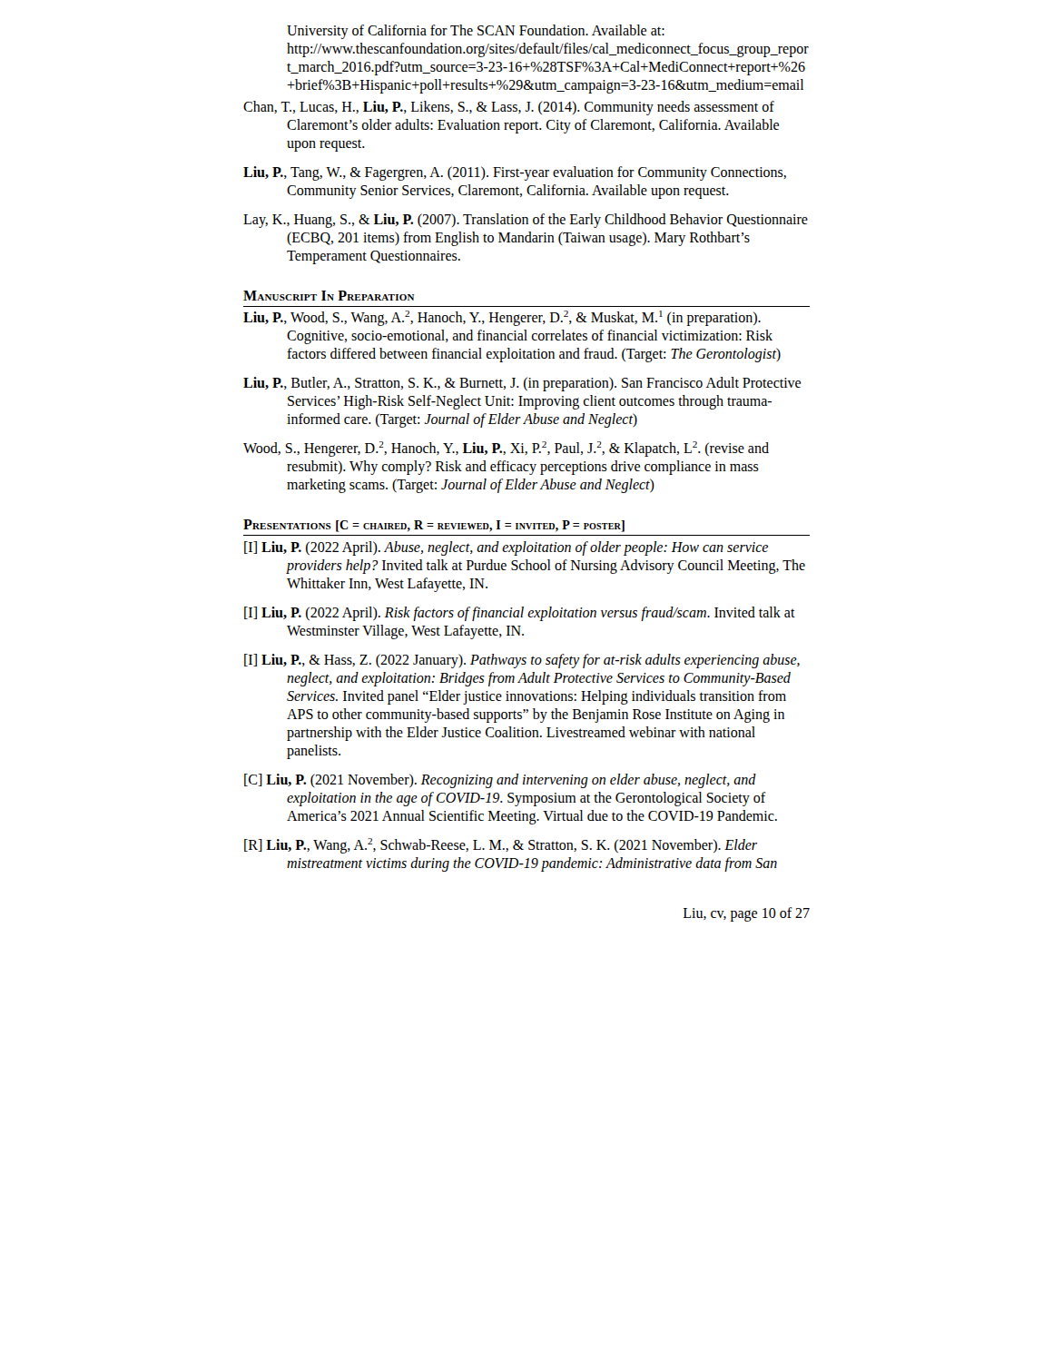University of California for The SCAN Foundation. Available at:
http://www.thescanfoundation.org/sites/default/files/cal_mediconnect_focus_group_report_march_2016.pdf?utm_source=3-23-16+%28TSF%3A+Cal+MediConnect+report+%26+brief%3B+Hispanic+poll+results+%29&utm_campaign=3-23-16&utm_medium=email
Chan, T., Lucas, H., Liu, P., Likens, S., & Lass, J. (2014). Community needs assessment of Claremont’s older adults: Evaluation report. City of Claremont, California. Available upon request.
Liu, P., Tang, W., & Fagergren, A. (2011). First-year evaluation for Community Connections, Community Senior Services, Claremont, California. Available upon request.
Lay, K., Huang, S., & Liu, P. (2007). Translation of the Early Childhood Behavior Questionnaire (ECBQ, 201 items) from English to Mandarin (Taiwan usage). Mary Rothbart’s Temperament Questionnaires.
Manuscript In Preparation
Liu, P., Wood, S., Wang, A.2, Hanoch, Y., Hengerer, D.2, & Muskat, M.1 (in preparation). Cognitive, socio-emotional, and financial correlates of financial victimization: Risk factors differed between financial exploitation and fraud. (Target: The Gerontologist)
Liu, P., Butler, A., Stratton, S. K., & Burnett, J. (in preparation). San Francisco Adult Protective Services’ High-Risk Self-Neglect Unit: Improving client outcomes through trauma-informed care. (Target: Journal of Elder Abuse and Neglect)
Wood, S., Hengerer, D.2, Hanoch, Y., Liu, P., Xi, P.2, Paul, J.2, & Klapatch, L2. (revise and resubmit). Why comply? Risk and efficacy perceptions drive compliance in mass marketing scams. (Target: Journal of Elder Abuse and Neglect)
Presentations [C = chaired, R = reviewed, I = invited, P = poster]
[I] Liu, P. (2022 April). Abuse, neglect, and exploitation of older people: How can service providers help? Invited talk at Purdue School of Nursing Advisory Council Meeting, The Whittaker Inn, West Lafayette, IN.
[I] Liu, P. (2022 April). Risk factors of financial exploitation versus fraud/scam. Invited talk at Westminster Village, West Lafayette, IN.
[I] Liu, P., & Hass, Z. (2022 January). Pathways to safety for at-risk adults experiencing abuse, neglect, and exploitation: Bridges from Adult Protective Services to Community-Based Services. Invited panel “Elder justice innovations: Helping individuals transition from APS to other community-based supports” by the Benjamin Rose Institute on Aging in partnership with the Elder Justice Coalition. Livestreamed webinar with national panelists.
[C] Liu, P. (2021 November). Recognizing and intervening on elder abuse, neglect, and exploitation in the age of COVID-19. Symposium at the Gerontological Society of America’s 2021 Annual Scientific Meeting. Virtual due to the COVID-19 Pandemic.
[R] Liu, P., Wang, A.2, Schwab-Reese, L. M., & Stratton, S. K. (2021 November). Elder mistreatment victims during the COVID-19 pandemic: Administrative data from San
Liu, cv, page 10 of 27